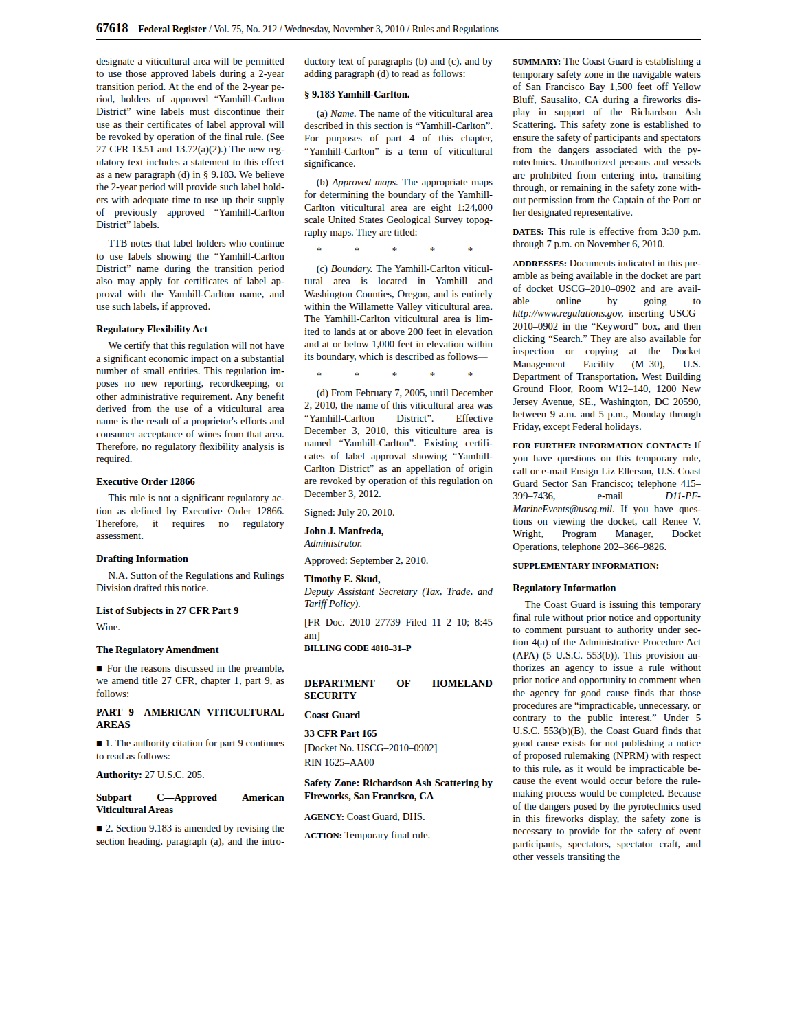67618 Federal Register / Vol. 75, No. 212 / Wednesday, November 3, 2010 / Rules and Regulations
designate a viticultural area will be permitted to use those approved labels during a 2-year transition period. At the end of the 2-year period, holders of approved “Yamhill-Carlton District” wine labels must discontinue their use as their certificates of label approval will be revoked by operation of the final rule. (See 27 CFR 13.51 and 13.72(a)(2).) The new regulatory text includes a statement to this effect as a new paragraph (d) in § 9.183. We believe the 2-year period will provide such label holders with adequate time to use up their supply of previously approved “Yamhill-Carlton District” labels.
TTB notes that label holders who continue to use labels showing the “Yamhill-Carlton District” name during the transition period also may apply for certificates of label approval with the Yamhill-Carlton name, and use such labels, if approved.
Regulatory Flexibility Act
We certify that this regulation will not have a significant economic impact on a substantial number of small entities. This regulation imposes no new reporting, recordkeeping, or other administrative requirement. Any benefit derived from the use of a viticultural area name is the result of a proprietor's efforts and consumer acceptance of wines from that area. Therefore, no regulatory flexibility analysis is required.
Executive Order 12866
This rule is not a significant regulatory action as defined by Executive Order 12866. Therefore, it requires no regulatory assessment.
Drafting Information
N.A. Sutton of the Regulations and Rulings Division drafted this notice.
List of Subjects in 27 CFR Part 9
Wine.
The Regulatory Amendment
■ For the reasons discussed in the preamble, we amend title 27 CFR, chapter 1, part 9, as follows:
PART 9—AMERICAN VITICULTURAL AREAS
■ 1. The authority citation for part 9 continues to read as follows:
Authority: 27 U.S.C. 205.
Subpart C—Approved American Viticultural Areas
■ 2. Section 9.183 is amended by revising the section heading, paragraph (a), and the introductory text of paragraphs (b) and (c), and by adding paragraph (d) to read as follows:
§ 9.183 Yamhill-Carlton.
(a) Name. The name of the viticultural area described in this section is “Yamhill-Carlton”. For purposes of part 4 of this chapter, “Yamhill-Carlton” is a term of viticultural significance.
(b) Approved maps. The appropriate maps for determining the boundary of the Yamhill-Carlton viticultural area are eight 1:24,000 scale United States Geological Survey topography maps. They are titled:
* * * * *
(c) Boundary. The Yamhill-Carlton viticultural area is located in Yamhill and Washington Counties, Oregon, and is entirely within the Willamette Valley viticultural area. The Yamhill-Carlton viticultural area is limited to lands at or above 200 feet in elevation and at or below 1,000 feet in elevation within its boundary, which is described as follows—
* * * * *
(d) From February 7, 2005, until December 2, 2010, the name of this viticultural area was “Yamhill-Carlton District”. Effective December 3, 2010, this viticulture area is named “Yamhill-Carlton”. Existing certificates of label approval showing “Yamhill-Carlton District” as an appellation of origin are revoked by operation of this regulation on December 3, 2012.
Signed: July 20, 2010.
John J. Manfreda,
Administrator.
Approved: September 2, 2010.
Timothy E. Skud,
Deputy Assistant Secretary (Tax, Trade, and Tariff Policy).
[FR Doc. 2010–27739 Filed 11–2–10; 8:45 am]
BILLING CODE 4810–31–P
DEPARTMENT OF HOMELAND SECURITY
Coast Guard
33 CFR Part 165
[Docket No. USCG–2010–0902]
RIN 1625–AA00
Safety Zone: Richardson Ash Scattering by Fireworks, San Francisco, CA
AGENCY: Coast Guard, DHS.
ACTION: Temporary final rule.
SUMMARY: The Coast Guard is establishing a temporary safety zone in the navigable waters of San Francisco Bay 1,500 feet off Yellow Bluff, Sausalito, CA during a fireworks display in support of the Richardson Ash Scattering. This safety zone is established to ensure the safety of participants and spectators from the dangers associated with the pyrotechnics. Unauthorized persons and vessels are prohibited from entering into, transiting through, or remaining in the safety zone without permission from the Captain of the Port or her designated representative.
DATES: This rule is effective from 3:30 p.m. through 7 p.m. on November 6, 2010.
ADDRESSES: Documents indicated in this preamble as being available in the docket are part of docket USCG–2010–0902 and are available online by going to http://www.regulations.gov, inserting USCG–2010–0902 in the “Keyword” box, and then clicking “Search.” They are also available for inspection or copying at the Docket Management Facility (M–30), U.S. Department of Transportation, West Building Ground Floor, Room W12–140, 1200 New Jersey Avenue, SE., Washington, DC 20590, between 9 a.m. and 5 p.m., Monday through Friday, except Federal holidays.
FOR FURTHER INFORMATION CONTACT: If you have questions on this temporary rule, call or e-mail Ensign Liz Ellerson, U.S. Coast Guard Sector San Francisco; telephone 415–399–7436, e-mail D11-PF-MarineEvents@uscg.mil. If you have questions on viewing the docket, call Renee V. Wright, Program Manager, Docket Operations, telephone 202–366–9826.
SUPPLEMENTARY INFORMATION:
Regulatory Information
The Coast Guard is issuing this temporary final rule without prior notice and opportunity to comment pursuant to authority under section 4(a) of the Administrative Procedure Act (APA) (5 U.S.C. 553(b)). This provision authorizes an agency to issue a rule without prior notice and opportunity to comment when the agency for good cause finds that those procedures are “impracticable, unnecessary, or contrary to the public interest.” Under 5 U.S.C. 553(b)(B), the Coast Guard finds that good cause exists for not publishing a notice of proposed rulemaking (NPRM) with respect to this rule, as it would be impracticable because the event would occur before the rulemaking process would be completed. Because of the dangers posed by the pyrotechnics used in this fireworks display, the safety zone is necessary to provide for the safety of event participants, spectators, spectator craft, and other vessels transiting the